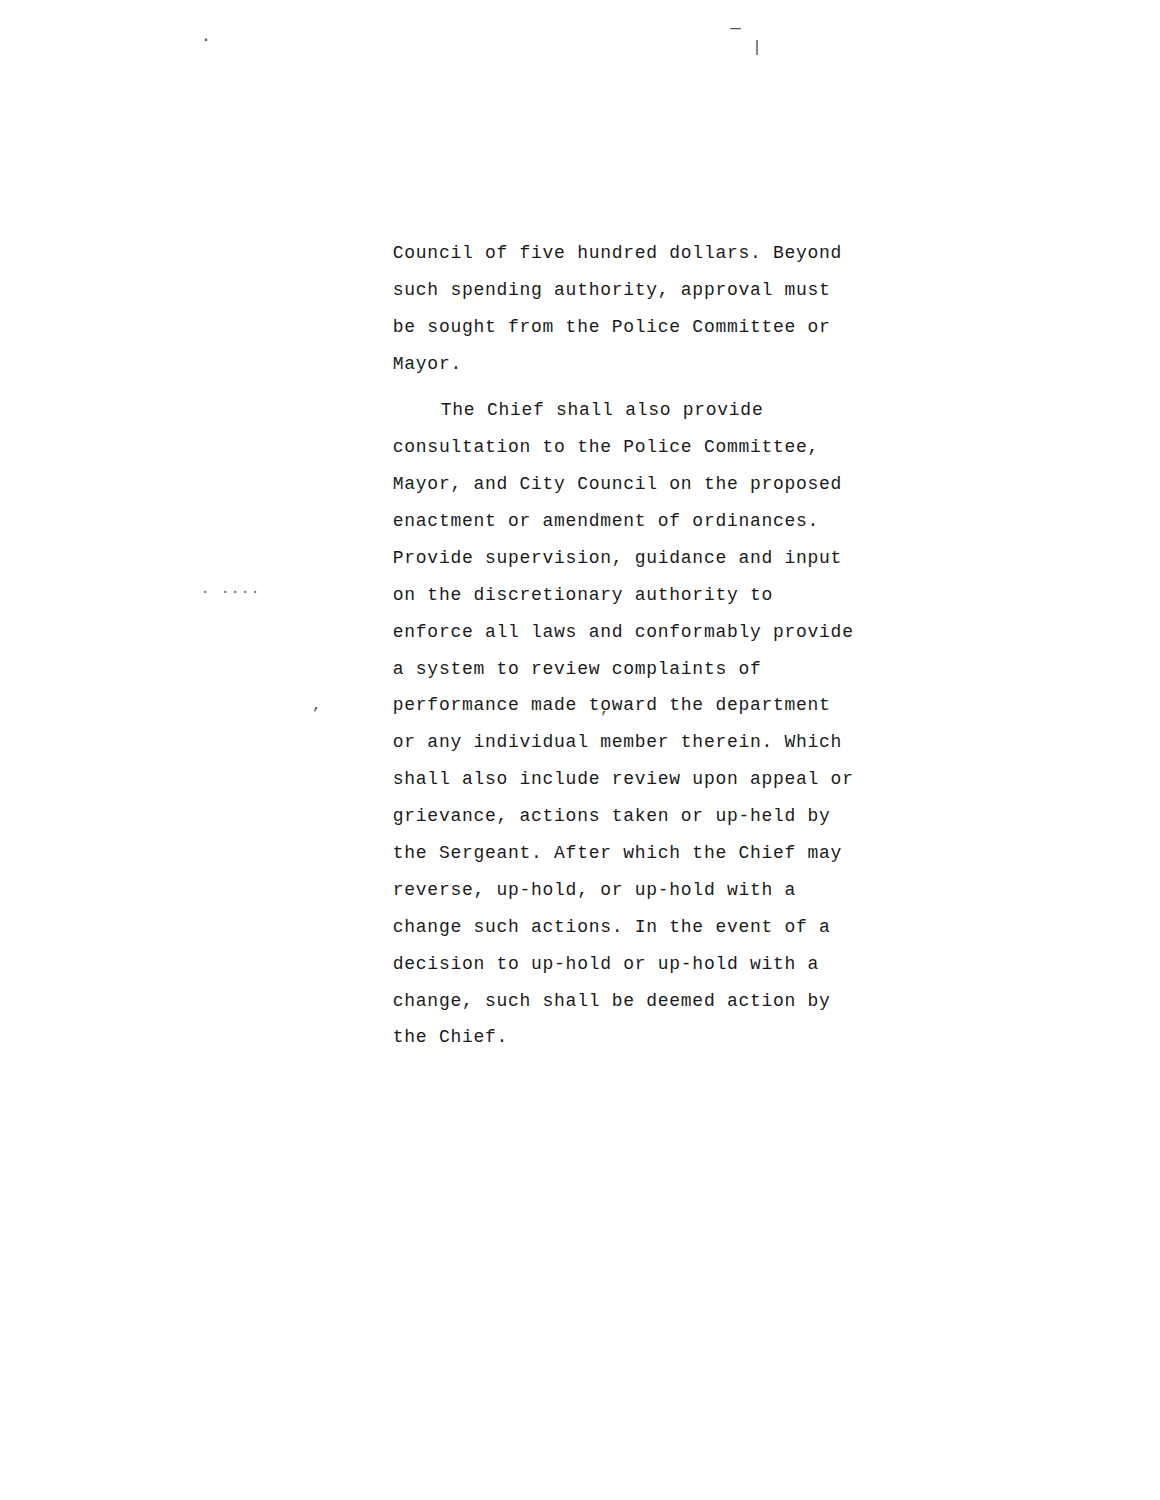.
—
|
. ....
Council of five hundred dollars. Beyond such spending authority, approval must be sought from the Police Committee or Mayor.
The Chief shall also provide consultation to the Police Committee, Mayor, and City Council on the proposed enactment or amendment of ordinances. Provide supervision, guidance and input on the discretionary authority to enforce all laws and conformably provide a system to review complaints of performance made toward the department or any individual member therein. Which shall also include review upon appeal or grievance, actions taken or up-held by the Sergeant. After which the Chief may reverse, up-hold, or up-hold with a change such actions. In the event of a decision to up-hold or up-hold with a change, such shall be deemed action by the Chief.
’
’